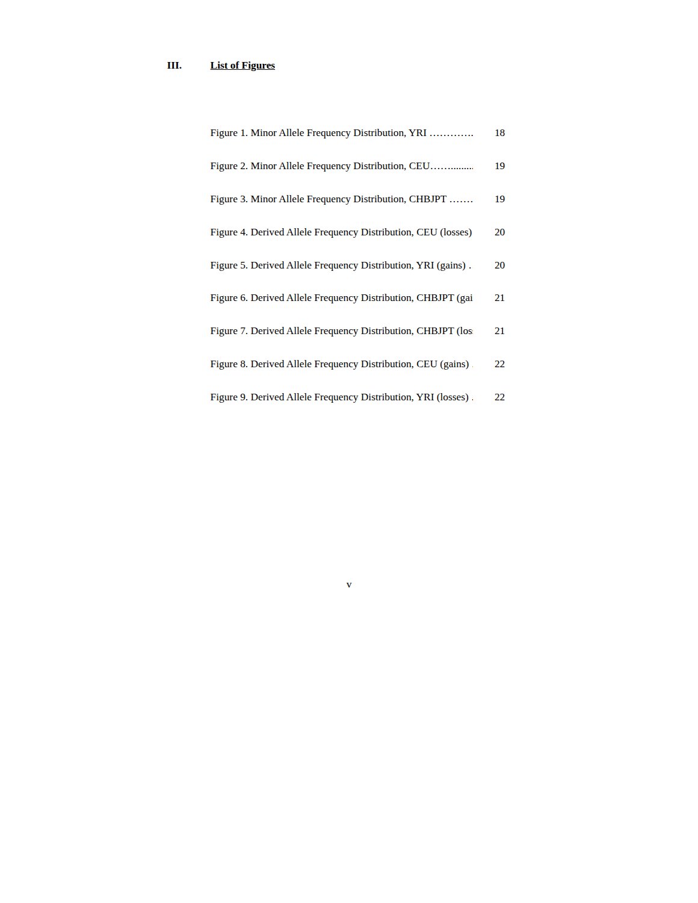III. List of Figures
Figure 1. Minor Allele Frequency Distribution, YRI …………..……… 18
Figure 2. Minor Allele Frequency Distribution, CEU……....................... 19
Figure 3. Minor Allele Frequency Distribution, CHBJPT …………..… 19
Figure 4. Derived Allele Frequency Distribution, CEU (losses)………... 20
Figure 5. Derived Allele Frequency Distribution, YRI (gains) ………… 20
Figure 6. Derived Allele Frequency Distribution, CHBJPT (gains) …… 21
Figure 7. Derived Allele Frequency Distribution, CHBJPT (losses)........ 21
Figure 8. Derived Allele Frequency Distribution, CEU (gains) ………... 22
Figure 9. Derived Allele Frequency Distribution, YRI (losses) ………... 22
v